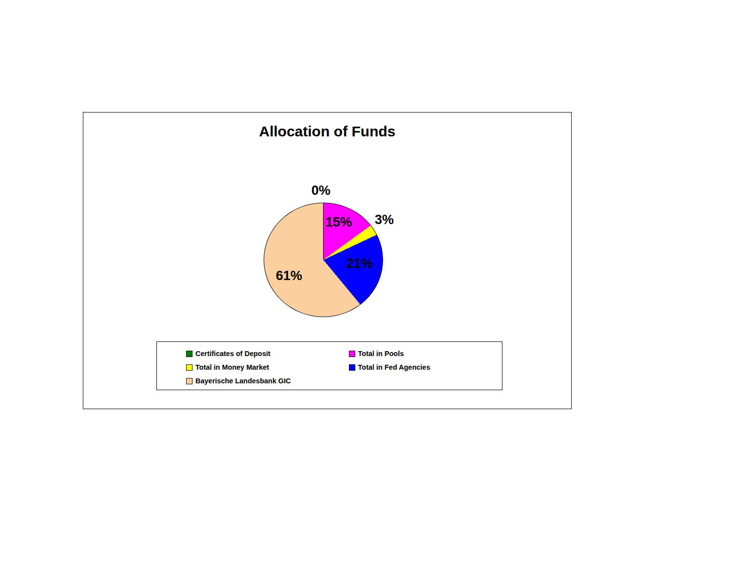Allocation of Funds
0%
15%
3%
21%
61%
Certificates of Deposit
Total in Pools
Total in Money Market
Total in Fed Agencies
Bayerische Landesbank GIC